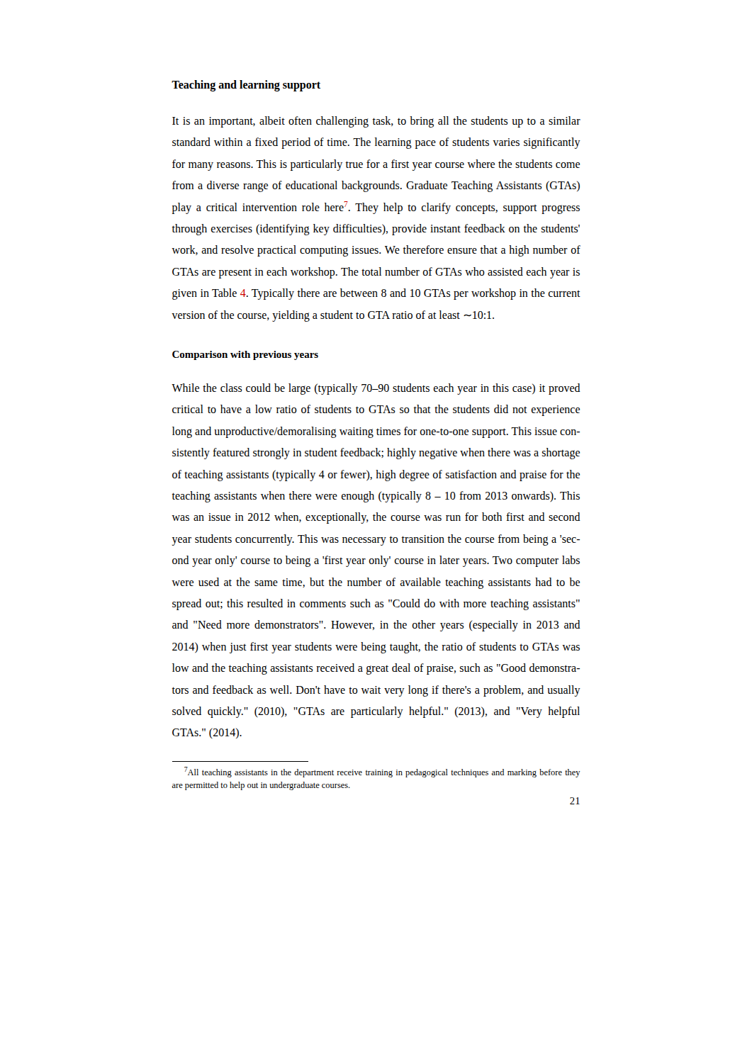Teaching and learning support
It is an important, albeit often challenging task, to bring all the students up to a similar standard within a fixed period of time. The learning pace of students varies significantly for many reasons. This is particularly true for a first year course where the students come from a diverse range of educational backgrounds. Graduate Teaching Assistants (GTAs) play a critical intervention role here7. They help to clarify concepts, support progress through exercises (identifying key difficulties), provide instant feedback on the students' work, and resolve practical computing issues. We therefore ensure that a high number of GTAs are present in each workshop. The total number of GTAs who assisted each year is given in Table 4. Typically there are between 8 and 10 GTAs per workshop in the current version of the course, yielding a student to GTA ratio of at least ∼10:1.
Comparison with previous years
While the class could be large (typically 70–90 students each year in this case) it proved critical to have a low ratio of students to GTAs so that the students did not experience long and unproductive/demoralising waiting times for one-to-one support. This issue consistently featured strongly in student feedback; highly negative when there was a shortage of teaching assistants (typically 4 or fewer), high degree of satisfaction and praise for the teaching assistants when there were enough (typically 8 – 10 from 2013 onwards). This was an issue in 2012 when, exceptionally, the course was run for both first and second year students concurrently. This was necessary to transition the course from being a 'second year only' course to being a 'first year only' course in later years. Two computer labs were used at the same time, but the number of available teaching assistants had to be spread out; this resulted in comments such as "Could do with more teaching assistants" and "Need more demonstrators". However, in the other years (especially in 2013 and 2014) when just first year students were being taught, the ratio of students to GTAs was low and the teaching assistants received a great deal of praise, such as "Good demonstrators and feedback as well. Don't have to wait very long if there's a problem, and usually solved quickly." (2010), "GTAs are particularly helpful." (2013), and "Very helpful GTAs." (2014).
7All teaching assistants in the department receive training in pedagogical techniques and marking before they are permitted to help out in undergraduate courses.
21